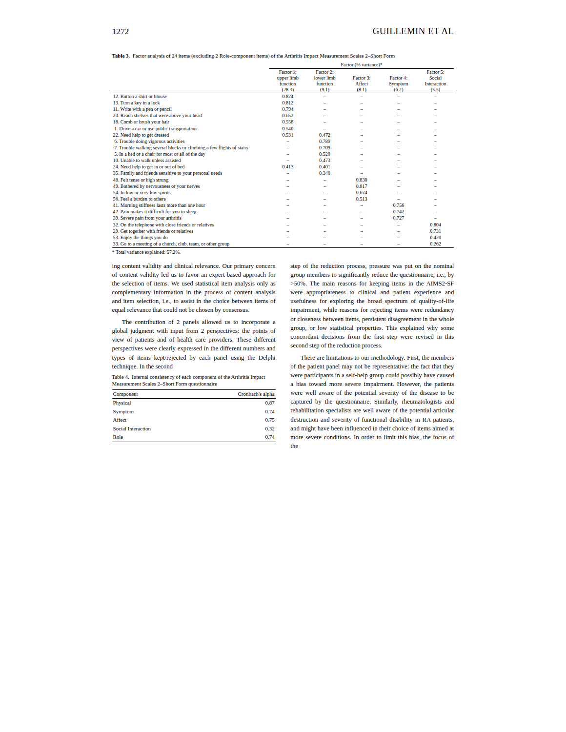1272
GUILLEMIN ET AL
Table 3. Factor analysis of 24 items (excluding 2 Role-component items) of the Arthritis Impact Measurement Scales 2–Short Form
| | Factor (% variance)* |
| --- | --- |
| Factor 1: upper limb function (28.3) | Factor 2: lower limb function (9.1) | Factor 3: Affect (8.1) | Factor 4: Symptom (6.2) | Factor 5: Social Interaction (5.5) |
| 12. Button a shirt or blouse | 0.824 | – | – | – | – |
| 13. Turn a key in a lock | 0.812 | – | – | – | – |
| 11. Write with a pen or pencil | 0.794 | – | – | – | – |
| 20. Reach shelves that were above your head | 0.652 | – | – | – | – |
| 18. Comb or brush your hair | 0.558 | – | – | – | – |
| 1. Drive a car or use public transportation | 0.540 | – | – | – | – |
| 22. Need help to get dressed | 0.531 | 0.472 | – | – | – |
| 6. Trouble doing vigorous activities | – | 0.789 | – | – | – |
| 7. Trouble walking several blocks or climbing a few flights of stairs | – | 0.709 | – | – | – |
| 5. In a bed or a chair for most or all of the day | – | 0.520 | – | – | – |
| 10. Unable to walk unless assisted | – | 0.473 | – | – | – |
| 24. Need help to get in or out of bed | 0.413 | 0.401 | – | – | – |
| 35. Family and friends sensitive to your personal needs | – | 0.340 | – | – | – |
| 48. Felt tense or high strung | – | – | 0.830 | – | – |
| 49. Bothered by nervousness or your nerves | – | – | 0.817 | – | – |
| 54. In low or very low spirits | – | – | 0.674 | – | – |
| 56. Feel a burden to others | – | – | 0.513 | – | – |
| 41. Morning stiffness lasts more than one hour | – | – | – | 0.756 | – |
| 42. Pain makes it difficult for you to sleep | – | – | – | 0.742 | – |
| 39. Severe pain from your arthritis | – | – | – | 0.727 | – |
| 32. On the telephone with close friends or relatives | – | – | – | – | 0.804 |
| 29. Get together with friends or relatives | – | – | – | – | 0.731 |
| 53. Enjoy the things you do | – | – | – | – | 0.420 |
| 33. Go to a meeting of a church, club, team, or other group | – | – | – | – | 0.262 |
* Total variance explained: 57.2%.
ing content validity and clinical relevance. Our primary concern of content validity led us to favor an expert-based approach for the selection of items. We used statistical item analysis only as complementary information in the process of content analysis and item selection, i.e., to assist in the choice between items of equal relevance that could not be chosen by consensus.
The contribution of 2 panels allowed us to incorporate a global judgment with input from 2 perspectives: the points of view of patients and of health care providers. These different perspectives were clearly expressed in the different numbers and types of items kept/rejected by each panel using the Delphi technique. In the second
Table 4. Internal consistency of each component of the Arthritis Impact Measurement Scales 2–Short Form questionnaire
| Component | Cronbach's alpha |
| --- | --- |
| Physical | 0.87 |
| Symptom | 0.74 |
| Affect | 0.75 |
| Social Interaction | 0.32 |
| Role | 0.74 |
step of the reduction process, pressure was put on the nominal group members to significantly reduce the questionnaire, i.e., by >50%. The main reasons for keeping items in the AIMS2-SF were appropriateness to clinical and patient experience and usefulness for exploring the broad spectrum of quality-of-life impairment, while reasons for rejecting items were redundancy or closeness between items, persistent disagreement in the whole group, or low statistical properties. This explained why some concordant decisions from the first step were revised in this second step of the reduction process.
There are limitations to our methodology. First, the members of the patient panel may not be representative: the fact that they were participants in a self-help group could possibly have caused a bias toward more severe impairment. However, the patients were well aware of the potential severity of the disease to be captured by the questionnaire. Similarly, rheumatologists and rehabilitation specialists are well aware of the potential articular destruction and severity of functional disability in RA patients, and might have been influenced in their choice of items aimed at more severe conditions. In order to limit this bias, the focus of the